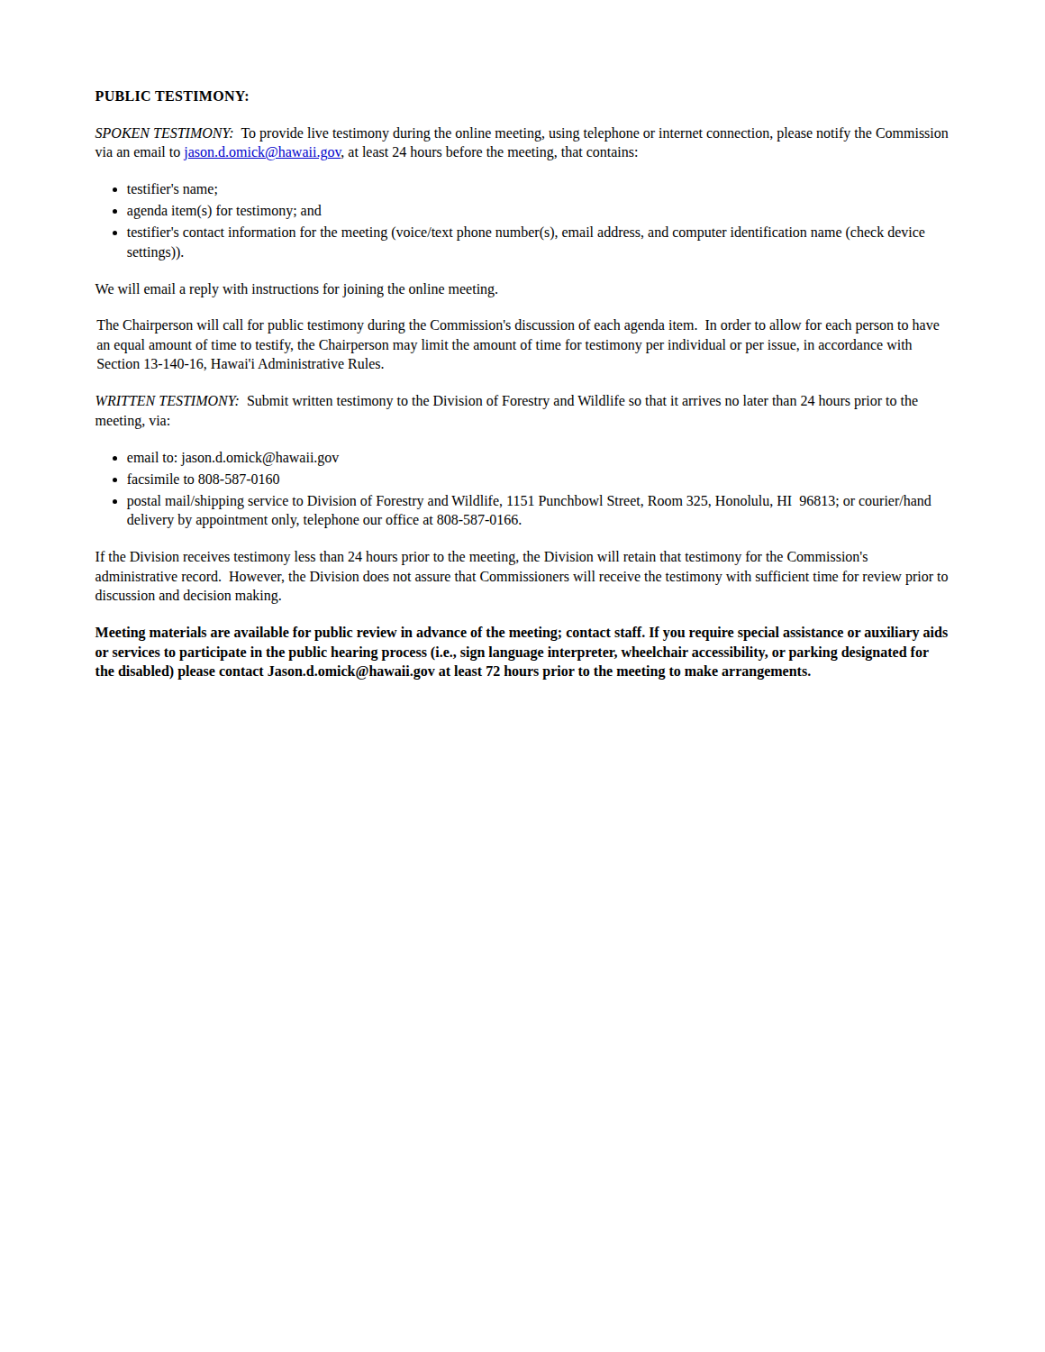PUBLIC TESTIMONY:
SPOKEN TESTIMONY: To provide live testimony during the online meeting, using telephone or internet connection, please notify the Commission via an email to jason.d.omick@hawaii.gov, at least 24 hours before the meeting, that contains:
testifier's name;
agenda item(s) for testimony; and
testifier's contact information for the meeting (voice/text phone number(s), email address, and computer identification name (check device settings)).
We will email a reply with instructions for joining the online meeting.
The Chairperson will call for public testimony during the Commission's discussion of each agenda item. In order to allow for each person to have an equal amount of time to testify, the Chairperson may limit the amount of time for testimony per individual or per issue, in accordance with Section 13-140-16, Hawai'i Administrative Rules.
WRITTEN TESTIMONY: Submit written testimony to the Division of Forestry and Wildlife so that it arrives no later than 24 hours prior to the meeting, via:
email to: jason.d.omick@hawaii.gov
facsimile to 808-587-0160
postal mail/shipping service to Division of Forestry and Wildlife, 1151 Punchbowl Street, Room 325, Honolulu, HI 96813; or courier/hand delivery by appointment only, telephone our office at 808-587-0166.
If the Division receives testimony less than 24 hours prior to the meeting, the Division will retain that testimony for the Commission's administrative record. However, the Division does not assure that Commissioners will receive the testimony with sufficient time for review prior to discussion and decision making.
Meeting materials are available for public review in advance of the meeting; contact staff. If you require special assistance or auxiliary aids or services to participate in the public hearing process (i.e., sign language interpreter, wheelchair accessibility, or parking designated for the disabled) please contact Jason.d.omick@hawaii.gov at least 72 hours prior to the meeting to make arrangements.